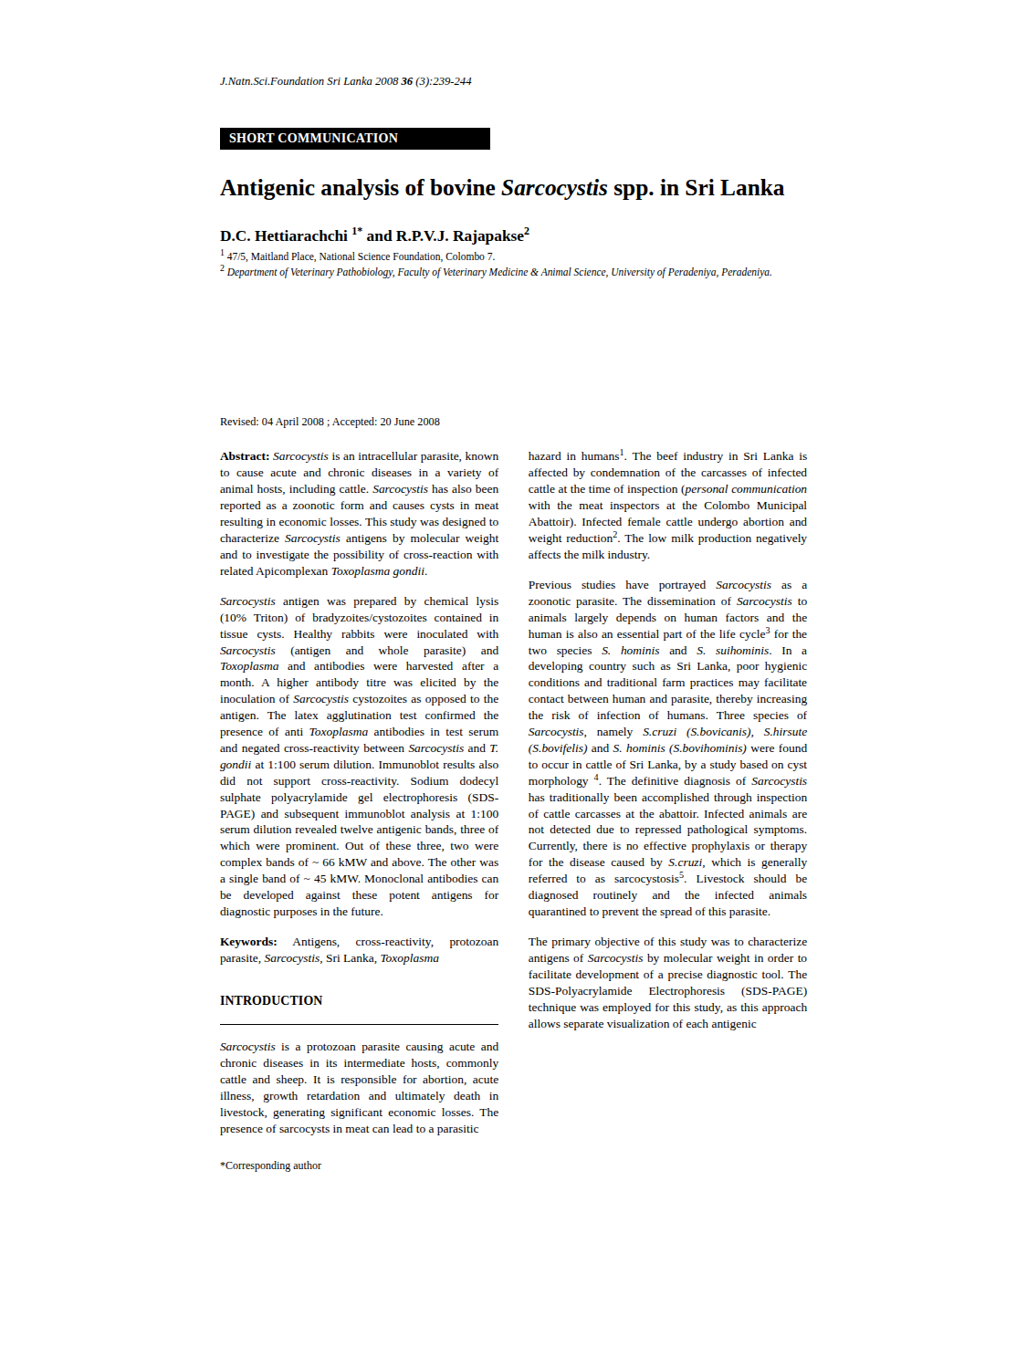J.Natn.Sci.Foundation Sri Lanka 2008 36 (3):239-244
SHORT COMMUNICATION
Antigenic analysis of bovine Sarcocystis spp. in Sri Lanka
D.C. Hettiarachchi 1* and R.P.V.J. Rajapakse2
1 47/5, Maitland Place, National Science Foundation, Colombo 7.
2 Department of Veterinary Pathobiology, Faculty of Veterinary Medicine & Animal Science, University of Peradeniya, Peradeniya.
Revised: 04 April 2008 ; Accepted: 20 June 2008
Abstract: Sarcocystis is an intracellular parasite, known to cause acute and chronic diseases in a variety of animal hosts, including cattle. Sarcocystis has also been reported as a zoonotic form and causes cysts in meat resulting in economic losses. This study was designed to characterize Sarcocystis antigens by molecular weight and to investigate the possibility of cross-reaction with related Apicomplexan Toxoplasma gondii.
Sarcocystis antigen was prepared by chemical lysis (10% Triton) of bradyzoites/cystozoites contained in tissue cysts. Healthy rabbits were inoculated with Sarcocystis (antigen and whole parasite) and Toxoplasma and antibodies were harvested after a month. A higher antibody titre was elicited by the inoculation of Sarcocystis cystozoites as opposed to the antigen. The latex agglutination test confirmed the presence of anti Toxoplasma antibodies in test serum and negated cross-reactivity between Sarcocystis and T. gondii at 1:100 serum dilution. Immunoblot results also did not support cross-reactivity. Sodium dodecyl sulphate polyacrylamide gel electrophoresis (SDS-PAGE) and subsequent immunoblot analysis at 1:100 serum dilution revealed twelve antigenic bands, three of which were prominent. Out of these three, two were complex bands of ~ 66 kMW and above. The other was a single band of ~ 45 kMW. Monoclonal antibodies can be developed against these potent antigens for diagnostic purposes in the future.
Keywords: Antigens, cross-reactivity, protozoan parasite, Sarcocystis, Sri Lanka, Toxoplasma
INTRODUCTION
Sarcocystis is a protozoan parasite causing acute and chronic diseases in its intermediate hosts, commonly cattle and sheep. It is responsible for abortion, acute illness, growth retardation and ultimately death in livestock, generating significant economic losses. The presence of sarcocysts in meat can lead to a parasitic
hazard in humans1. The beef industry in Sri Lanka is affected by condemnation of the carcasses of infected cattle at the time of inspection (personal communication with the meat inspectors at the Colombo Municipal Abattoir). Infected female cattle undergo abortion and weight reduction2. The low milk production negatively affects the milk industry.
Previous studies have portrayed Sarcocystis as a zoonotic parasite. The dissemination of Sarcocystis to animals largely depends on human factors and the human is also an essential part of the life cycle3 for the two species S. hominis and S. suihominis. In a developing country such as Sri Lanka, poor hygienic conditions and traditional farm practices may facilitate contact between human and parasite, thereby increasing the risk of infection of humans. Three species of Sarcocystis, namely S.cruzi (S.bovicanis), S.hirsute (S.bovifelis) and S. hominis (S.bovihominis) were found to occur in cattle of Sri Lanka, by a study based on cyst morphology 4. The definitive diagnosis of Sarcocystis has traditionally been accomplished through inspection of cattle carcasses at the abattoir. Infected animals are not detected due to repressed pathological symptoms. Currently, there is no effective prophylaxis or therapy for the disease caused by S.cruzi, which is generally referred to as sarcocystosis5. Livestock should be diagnosed routinely and the infected animals quarantined to prevent the spread of this parasite.
The primary objective of this study was to characterize antigens of Sarcocystis by molecular weight in order to facilitate development of a precise diagnostic tool. The SDS-Polyacrylamide Electrophoresis (SDS-PAGE) technique was employed for this study, as this approach allows separate visualization of each antigenic
*Corresponding author